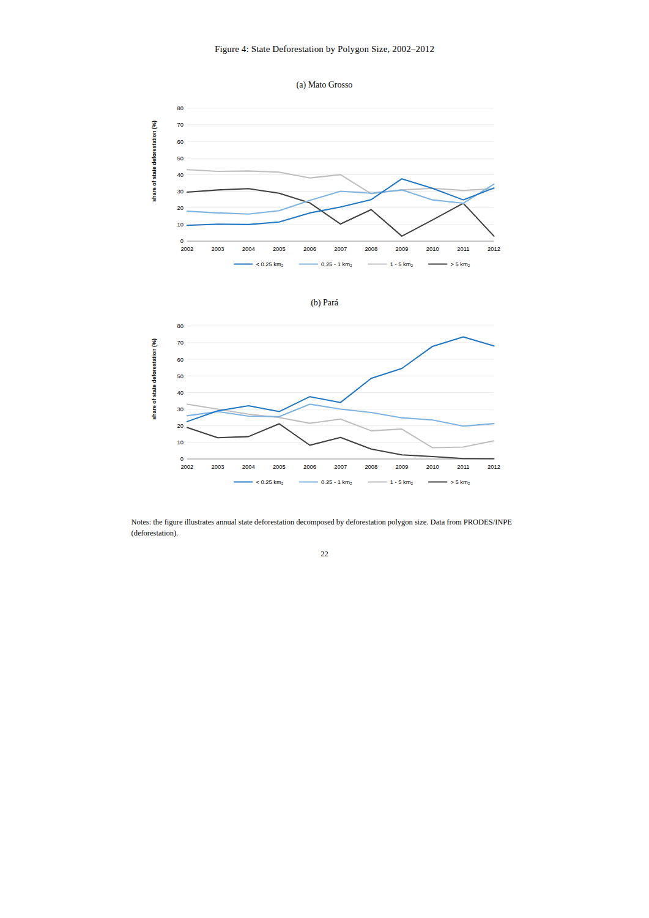Figure 4: State Deforestation by Polygon Size, 2002–2012
(a) Mato Grosso
0 10 20 30 40 50 60 70 80 share of state deforestation (%) 2002 2003 2004 2005 2006 2007 2008 2009 2010 2011 2012 < 0.25 km₂ 0.25 - 1 km₂ 1 - 5 km₂ > 5 km₂
(b) Pará
0 10 20 30 40 50 60 70 80 share of state deforestation (%) 2002 2003 2004 2005 2006 2007 2008 2009 2010 2011 2012 < 0.25 km₂ 0.25 - 1 km₂ 1 - 5 km₂ > 5 km₂
Notes: the figure illustrates annual state deforestation decomposed by deforestation polygon size. Data from PRODES/INPE (deforestation).
22